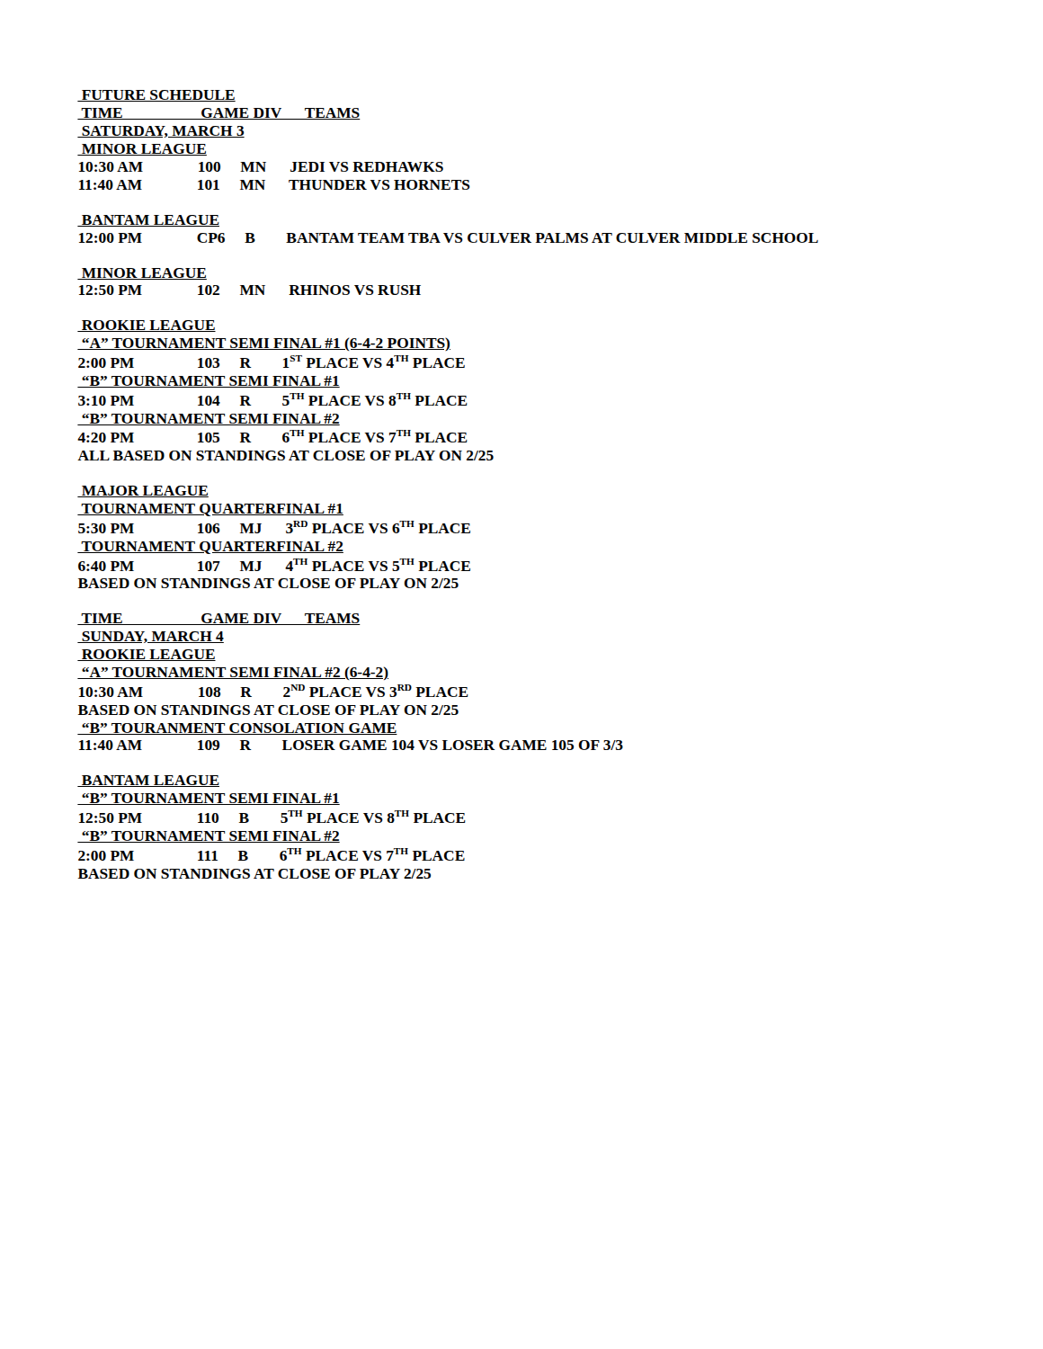FUTURE SCHEDULE
TIME GAME DIV TEAMS
SATURDAY, MARCH 3
MINOR LEAGUE
10:30 AM 100 MN JEDI VS REDHAWKS
11:40 AM 101 MN THUNDER VS HORNETS
BANTAM LEAGUE
12:00 PM CP6 B BANTAM TEAM TBA VS CULVER PALMS AT CULVER MIDDLE SCHOOL
MINOR LEAGUE
12:50 PM 102 MN RHINOS VS RUSH
ROOKIE LEAGUE
“A” TOURNAMENT SEMI FINAL #1 (6-4-2 POINTS)
2:00 PM 103 R 1ST PLACE VS 4TH PLACE
“B” TOURNAMENT SEMI FINAL #1
3:10 PM 104 R 5TH PLACE VS 8TH PLACE
“B” TOURNAMENT SEMI FINAL #2
4:20 PM 105 R 6TH PLACE VS 7TH PLACE
ALL BASED ON STANDINGS AT CLOSE OF PLAY ON 2/25
MAJOR LEAGUE
TOURNAMENT QUARTERFINAL #1
5:30 PM 106 MJ 3RD PLACE VS 6TH PLACE
TOURNAMENT QUARTERFINAL #2
6:40 PM 107 MJ 4TH PLACE VS 5TH PLACE
BASED ON STANDINGS AT CLOSE OF PLAY ON 2/25
TIME GAME DIV TEAMS
SUNDAY, MARCH 4
ROOKIE LEAGUE
“A” TOURNAMENT SEMI FINAL #2 (6-4-2)
10:30 AM 108 R 2ND PLACE VS 3RD PLACE
BASED ON STANDINGS AT CLOSE OF PLAY ON 2/25
“B” TOURANMENT CONSOLATION GAME
11:40 AM 109 R LOSER GAME 104 VS LOSER GAME 105 OF 3/3
BANTAM LEAGUE
“B” TOURNAMENT SEMI FINAL #1
12:50 PM 110 B 5TH PLACE VS 8TH PLACE
“B” TOURNAMENT SEMI FINAL #2
2:00 PM 111 B 6TH PLACE VS 7TH PLACE
BASED ON STANDINGS AT CLOSE OF PLAY 2/25